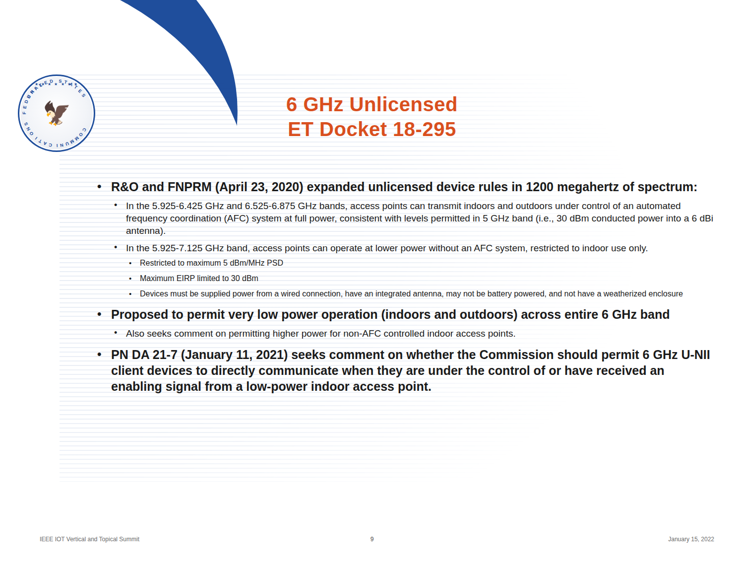★ ★ ★ ★ ★ ★ ★
🦅
U N I T E D S T A T E S C O M M U N I C A T I O N S F E D E R A L
6 GHz Unlicensed
ET Docket 18-295
R&O and FNPRM (April 23, 2020) expanded unlicensed device rules in 1200 megahertz of spectrum:
In the 5.925-6.425 GHz and 6.525-6.875 GHz bands, access points can transmit indoors and outdoors under control of an automated frequency coordination (AFC) system at full power, consistent with levels permitted in 5 GHz band (i.e., 30 dBm conducted power into a 6 dBi antenna).
In the 5.925-7.125 GHz band, access points can operate at lower power without an AFC system, restricted to indoor use only.
Restricted to maximum 5 dBm/MHz PSD
Maximum EIRP limited to 30 dBm
Devices must be supplied power from a wired connection, have an integrated antenna, may not be battery powered, and not have a weatherized enclosure
Proposed to permit very low power operation (indoors and outdoors) across entire 6 GHz band
Also seeks comment on permitting higher power for non-AFC controlled indoor access points.
PN DA 21-7 (January 11, 2021) seeks comment on whether the Commission should permit 6 GHz U-NII client devices to directly communicate when they are under the control of or have received an enabling signal from a low-power indoor access point.
IEEE IOT Vertical and Topical Summit
9
January 15, 2022